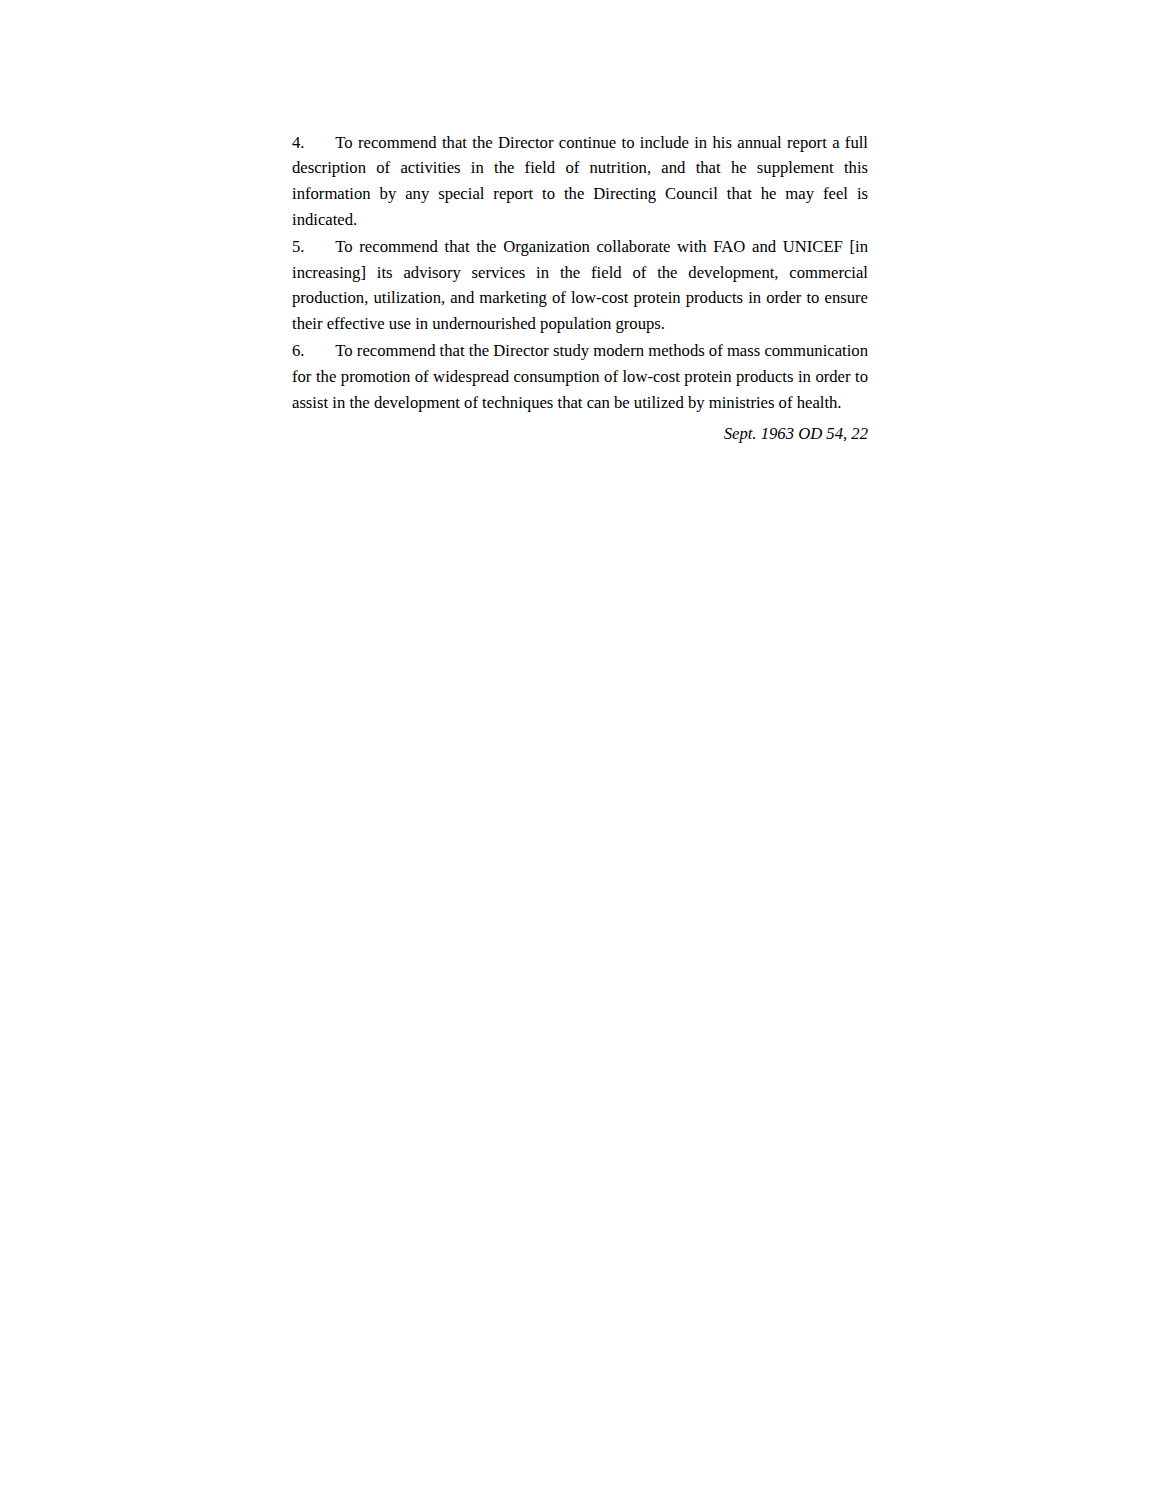4. To recommend that the Director continue to include in his annual report a full description of activities in the field of nutrition, and that he supplement this information by any special report to the Directing Council that he may feel is indicated.
5. To recommend that the Organization collaborate with FAO and UNICEF [in increasing] its advisory services in the field of the development, commercial production, utilization, and marketing of low-cost protein products in order to ensure their effective use in undernourished population groups.
6. To recommend that the Director study modern methods of mass communication for the promotion of widespread consumption of low-cost protein products in order to assist in the development of techniques that can be utilized by ministries of health.
Sept. 1963 OD 54, 22